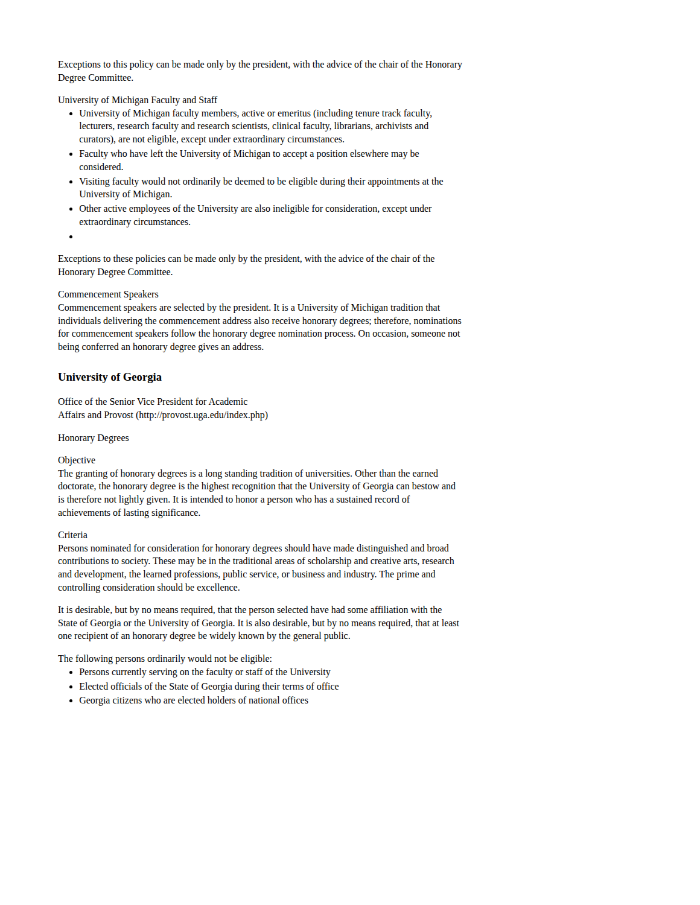Exceptions to this policy can be made only by the president, with the advice of the chair of the Honorary Degree Committee.
University of Michigan Faculty and Staff
University of Michigan faculty members, active or emeritus (including tenure track faculty, lecturers, research faculty and research scientists, clinical faculty, librarians, archivists and curators), are not eligible, except under extraordinary circumstances.
Faculty who have left the University of Michigan to accept a position elsewhere may be considered.
Visiting faculty would not ordinarily be deemed to be eligible during their appointments at the University of Michigan.
Other active employees of the University are also ineligible for consideration, except under extraordinary circumstances.
Exceptions to these policies can be made only by the president, with the advice of the chair of the Honorary Degree Committee.
Commencement Speakers
Commencement speakers are selected by the president. It is a University of Michigan tradition that individuals delivering the commencement address also receive honorary degrees; therefore, nominations for commencement speakers follow the honorary degree nomination process. On occasion, someone not being conferred an honorary degree gives an address.
University of Georgia
Office of the Senior Vice President for Academic
Affairs and Provost (http://provost.uga.edu/index.php)
Honorary Degrees
Objective
The granting of honorary degrees is a long standing tradition of universities. Other than the earned doctorate, the honorary degree is the highest recognition that the University of Georgia can bestow and is therefore not lightly given. It is intended to honor a person who has a sustained record of achievements of lasting significance.
Criteria
Persons nominated for consideration for honorary degrees should have made distinguished and broad contributions to society. These may be in the traditional areas of scholarship and creative arts, research and development, the learned professions, public service, or business and industry. The prime and controlling consideration should be excellence.
It is desirable, but by no means required, that the person selected have had some affiliation with the State of Georgia or the University of Georgia. It is also desirable, but by no means required, that at least one recipient of an honorary degree be widely known by the general public.
The following persons ordinarily would not be eligible:
Persons currently serving on the faculty or staff of the University
Elected officials of the State of Georgia during their terms of office
Georgia citizens who are elected holders of national offices